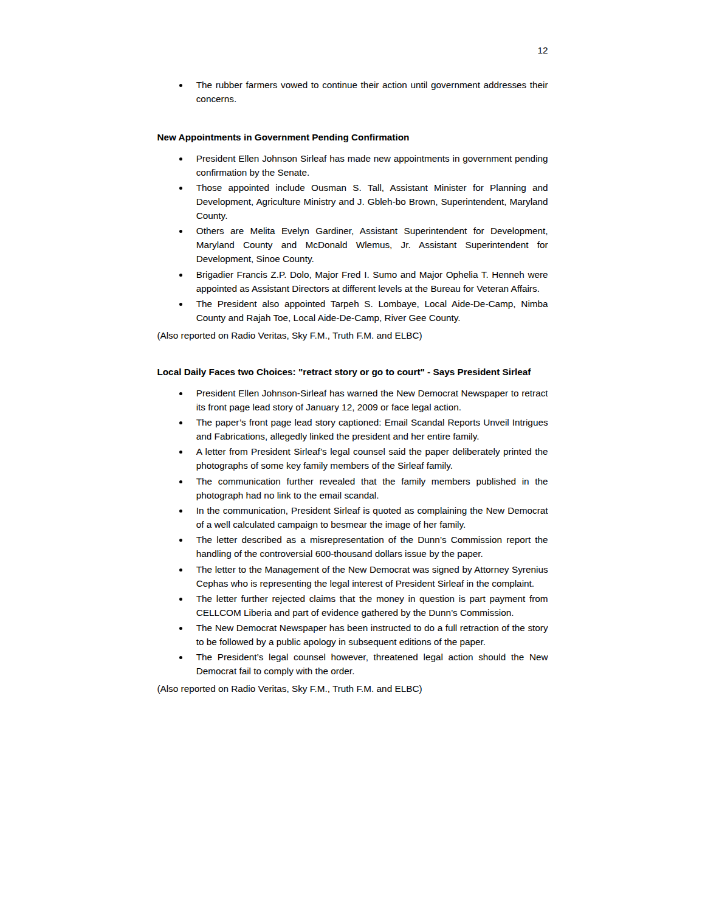12
The rubber farmers vowed to continue their action until government addresses their concerns.
New Appointments in Government Pending Confirmation
President Ellen Johnson Sirleaf has made new appointments in government pending confirmation by the Senate.
Those appointed include Ousman S. Tall, Assistant Minister for Planning and Development, Agriculture Ministry and J. Gbleh-bo Brown, Superintendent, Maryland County.
Others are Melita Evelyn Gardiner, Assistant Superintendent for Development, Maryland County and McDonald Wlemus, Jr. Assistant Superintendent for Development, Sinoe County.
Brigadier Francis Z.P. Dolo, Major Fred I. Sumo and Major Ophelia T. Henneh were appointed as Assistant Directors at different levels at the Bureau for Veteran Affairs.
The President also appointed Tarpeh S. Lombaye, Local Aide-De-Camp, Nimba County and Rajah Toe, Local Aide-De-Camp, River Gee County.
(Also reported on Radio Veritas, Sky F.M., Truth F.M. and ELBC)
Local Daily Faces two Choices: "retract story or go to court" - Says President Sirleaf
President Ellen Johnson-Sirleaf has warned the New Democrat Newspaper to retract its front page lead story of January 12, 2009 or face legal action.
The paper’s front page lead story captioned: Email Scandal Reports Unveil Intrigues and Fabrications, allegedly linked the president and her entire family.
A letter from President Sirleaf’s legal counsel said the paper deliberately printed the photographs of some key family members of the Sirleaf family.
The communication further revealed that the family members published in the photograph had no link to the email scandal.
In the communication, President Sirleaf is quoted as complaining the New Democrat of a well calculated campaign to besmear the image of her family.
The letter described as a misrepresentation of the Dunn’s Commission report the handling of the controversial 600-thousand dollars issue by the paper.
The letter to the Management of the New Democrat was signed by Attorney Syrenius Cephas who is representing the legal interest of President Sirleaf in the complaint.
The letter further rejected claims that the money in question is part payment from CELLCOM Liberia and part of evidence gathered by the Dunn’s Commission.
The New Democrat Newspaper has been instructed to do a full retraction of the story to be followed by a public apology in subsequent editions of the paper.
The President’s legal counsel however, threatened legal action should the New Democrat fail to comply with the order.
(Also reported on Radio Veritas, Sky F.M., Truth F.M. and ELBC)